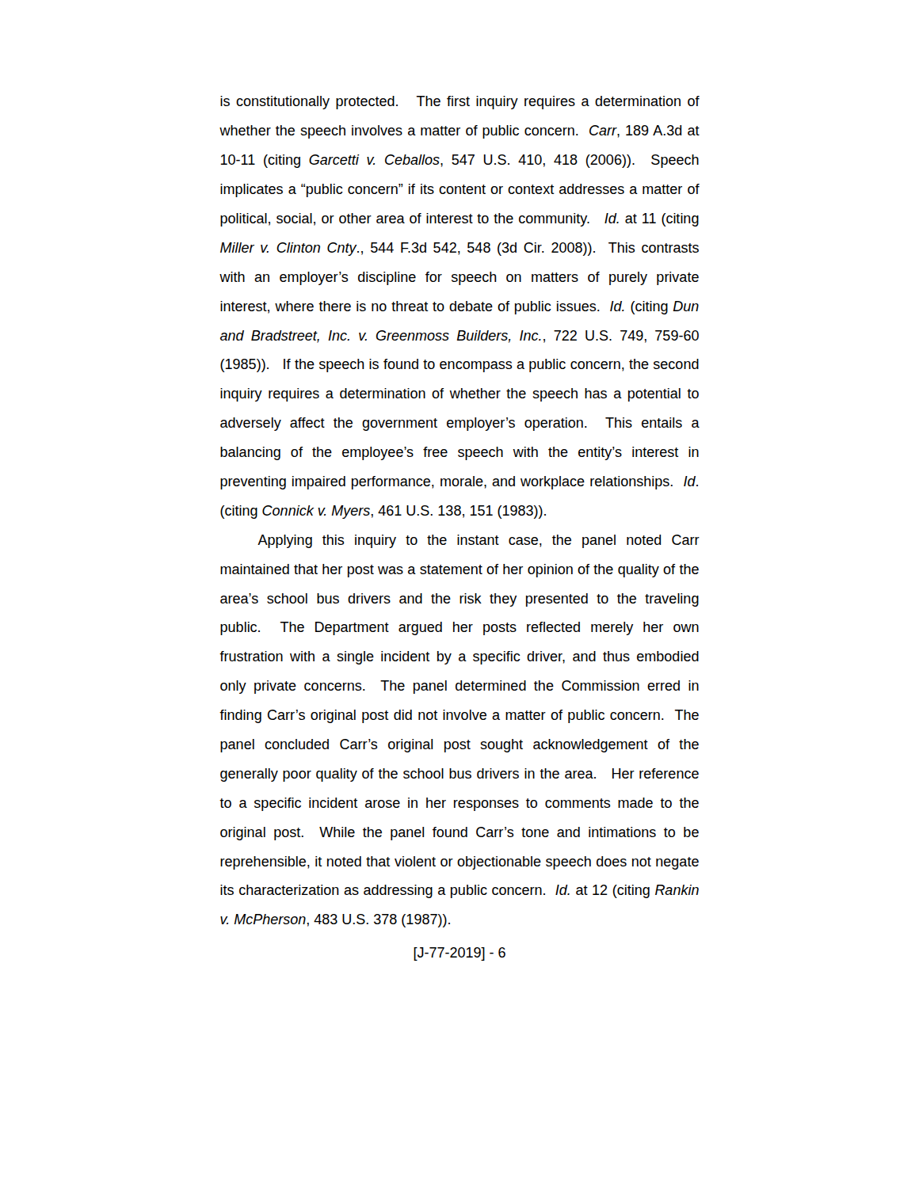is constitutionally protected. The first inquiry requires a determination of whether the speech involves a matter of public concern. Carr, 189 A.3d at 10-11 (citing Garcetti v. Ceballos, 547 U.S. 410, 418 (2006)). Speech implicates a “public concern” if its content or context addresses a matter of political, social, or other area of interest to the community. Id. at 11 (citing Miller v. Clinton Cnty., 544 F.3d 542, 548 (3d Cir. 2008)). This contrasts with an employer’s discipline for speech on matters of purely private interest, where there is no threat to debate of public issues. Id. (citing Dun and Bradstreet, Inc. v. Greenmoss Builders, Inc., 722 U.S. 749, 759-60 (1985)). If the speech is found to encompass a public concern, the second inquiry requires a determination of whether the speech has a potential to adversely affect the government employer’s operation. This entails a balancing of the employee’s free speech with the entity’s interest in preventing impaired performance, morale, and workplace relationships. Id. (citing Connick v. Myers, 461 U.S. 138, 151 (1983)).
Applying this inquiry to the instant case, the panel noted Carr maintained that her post was a statement of her opinion of the quality of the area’s school bus drivers and the risk they presented to the traveling public. The Department argued her posts reflected merely her own frustration with a single incident by a specific driver, and thus embodied only private concerns. The panel determined the Commission erred in finding Carr’s original post did not involve a matter of public concern. The panel concluded Carr’s original post sought acknowledgement of the generally poor quality of the school bus drivers in the area. Her reference to a specific incident arose in her responses to comments made to the original post. While the panel found Carr’s tone and intimations to be reprehensible, it noted that violent or objectionable speech does not negate its characterization as addressing a public concern. Id. at 12 (citing Rankin v. McPherson, 483 U.S. 378 (1987)).
[J-77-2019] - 6